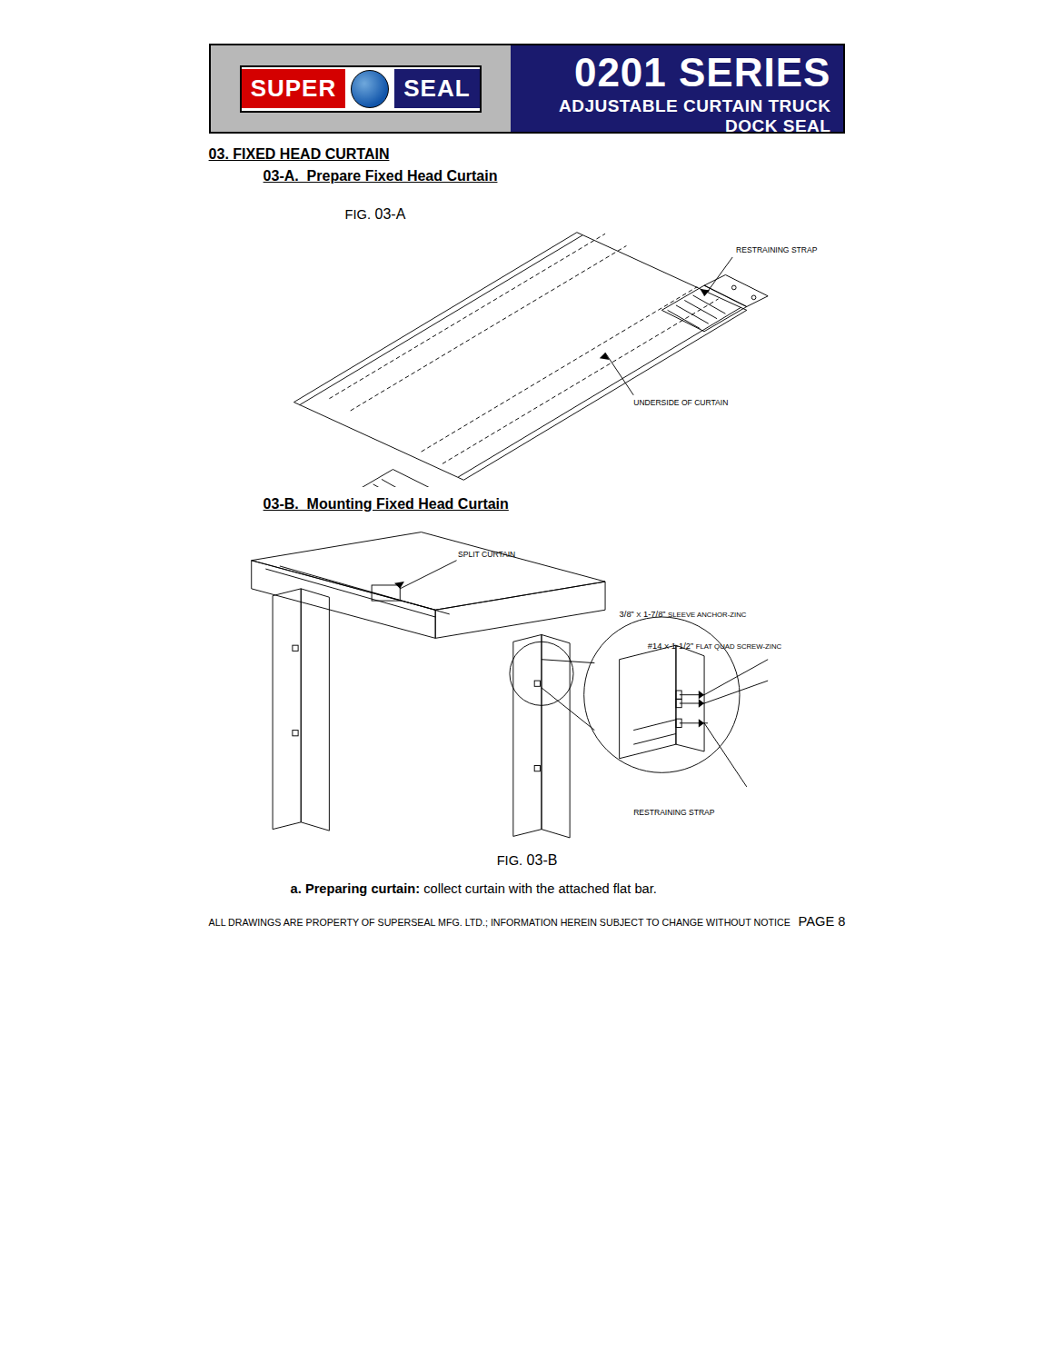SUPER SEAL
0201 SERIES
ADJUSTABLE CURTAIN TRUCK DOCK SEAL
03. FIXED HEAD CURTAIN
03-A. Prepare Fixed Head Curtain
FIG. 03-A
RESTRAINING STRAP UNDERSIDE OF CURTAIN
03-B. Mounting Fixed Head Curtain
SPLIT CURTAIN RESTRAINING STRAP 3/8” X 1-7/8” SLEEVE ANCHOR-ZINC #14 X 1-1/2” FLAT QUAD SCREW-ZINC
FIG. 03-B
a. Preparing curtain: collect curtain with the attached flat bar.
ALL DRAWINGS ARE PROPERTY OF SUPERSEAL MFG. LTD.; INFORMATION HEREIN SUBJECT TO CHANGE WITHOUT NOTICE
PAGE 8